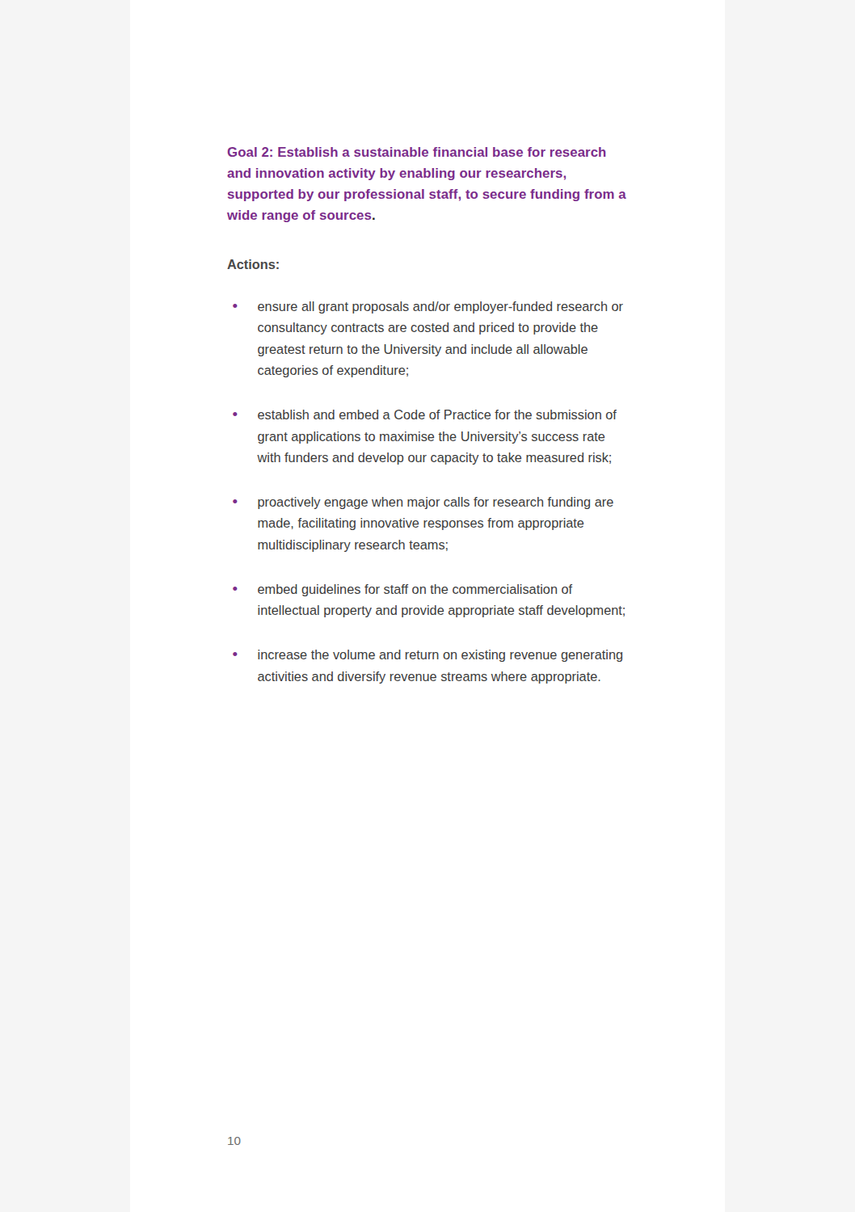Goal 2: Establish a sustainable financial base for research and innovation activity by enabling our researchers, supported by our professional staff, to secure funding from a wide range of sources.
Actions:
ensure all grant proposals and/or employer-funded research or consultancy contracts are costed and priced to provide the greatest return to the University and include all allowable categories of expenditure;
establish and embed a Code of Practice for the submission of grant applications to maximise the University’s success rate with funders and develop our capacity to take measured risk;
proactively engage when major calls for research funding are made, facilitating innovative responses from appropriate multidisciplinary research teams;
embed guidelines for staff on the commercialisation of intellectual property and provide appropriate staff development;
increase the volume and return on existing revenue generating activities and diversify revenue streams where appropriate.
10